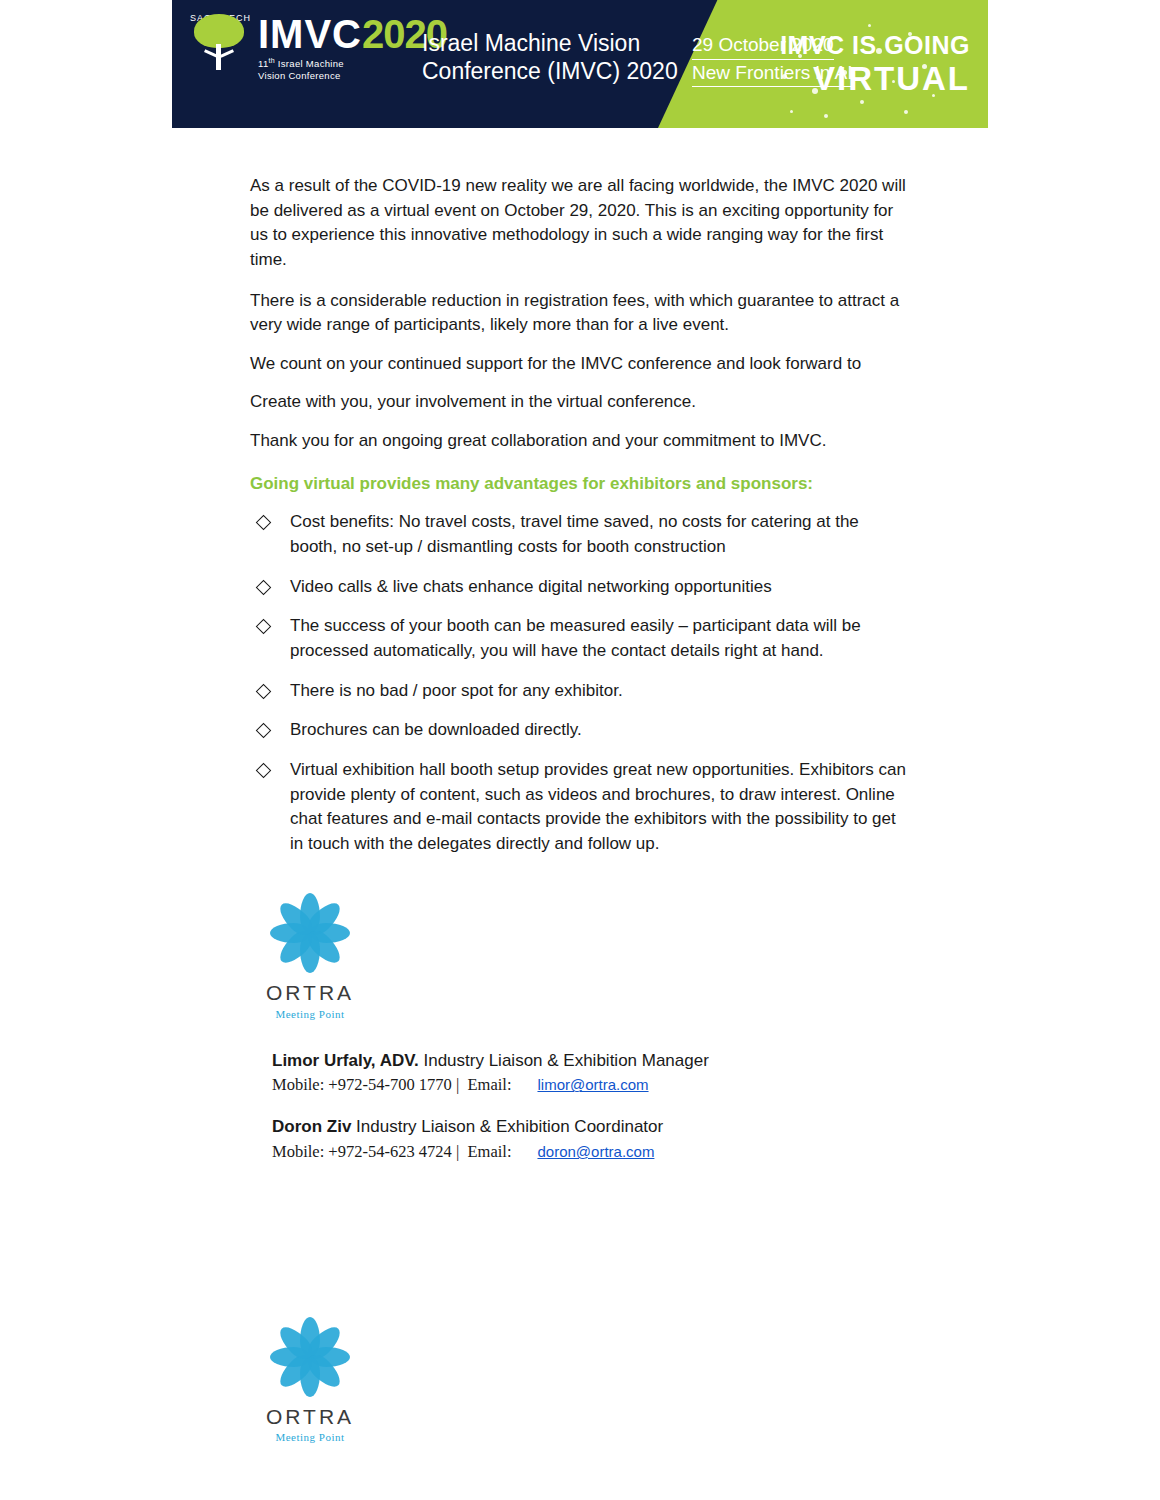IMVC IS GOING
VIRTUAL
SAGIVTECH
IMVC 2020
11th Israel Machine
Vision Conference
Israel Machine Vision
Conference (IMVC) 2020
29 October 2020
New Frontiers in AI
As a result of the COVID-19 new reality we are all facing worldwide, the IMVC 2020 will be delivered as a virtual event on October 29, 2020. This is an exciting opportunity for us to experience this innovative methodology in such a wide ranging way for the first time.
There is a considerable reduction in registration fees, with which guarantee to attract a very wide range of participants, likely more than for a live event.
We count on your continued support for the IMVC conference and look forward to
Create with you, your involvement in the virtual conference.
Thank you for an ongoing great collaboration and your commitment to IMVC.
Going virtual provides many advantages for exhibitors and sponsors:
Cost benefits: No travel costs, travel time saved, no costs for catering at the booth, no set-up / dismantling costs for booth construction
Video calls & live chats enhance digital networking opportunities
The success of your booth can be measured easily – participant data will be processed automatically, you will have the contact details right at hand.
There is no bad / poor spot for any exhibitor.
Brochures can be downloaded directly.
Virtual exhibition hall booth setup provides great new opportunities. Exhibitors can provide plenty of content, such as videos and brochures, to draw interest. Online chat features and e-mail contacts provide the exhibitors with the possibility to get in touch with the delegates directly and follow up.
ORTRA
Meeting Point
Limor Urfaly, ADV. Industry Liaison & Exhibition Manager
Mobile: +972-54-700 1770 | Email: limor@ortra.com
Doron Ziv Industry Liaison & Exhibition Coordinator
Mobile: +972-54-623 4724 | Email: doron@ortra.com
ORTRA
Meeting Point